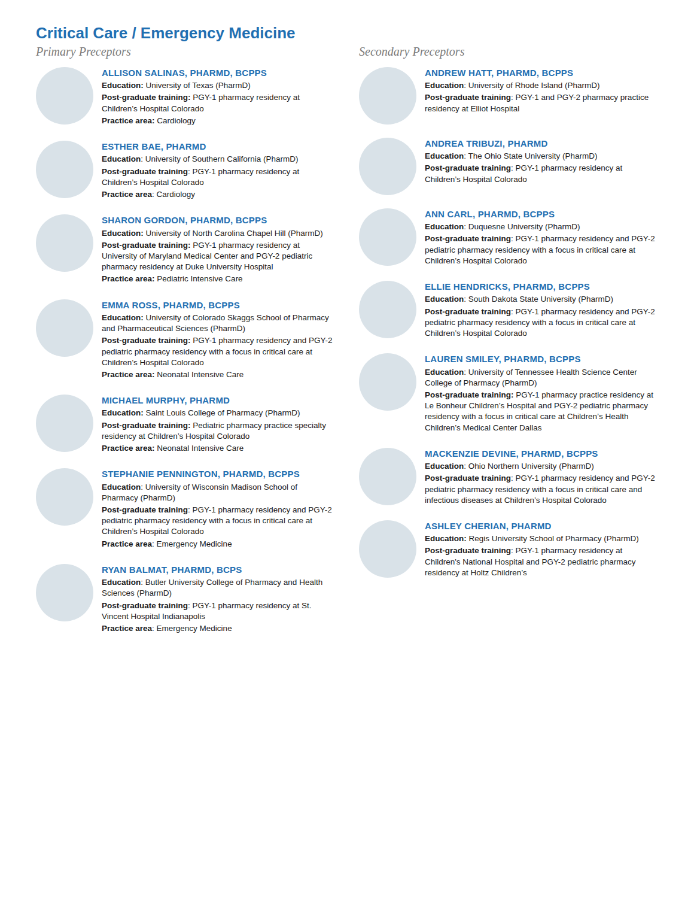Critical Care / Emergency Medicine
Primary Preceptors
ALLISON SALINAS, PHARMD, BCPPS
Education: University of Texas (PharmD)
Post-graduate training: PGY-1 pharmacy residency at Children’s Hospital Colorado
Practice area: Cardiology
ESTHER BAE, PHARMD
Education: University of Southern California (PharmD)
Post-graduate training: PGY-1 pharmacy residency at Children’s Hospital Colorado
Practice area: Cardiology
SHARON GORDON, PHARMD, BCPPS
Education: University of North Carolina Chapel Hill (PharmD)
Post-graduate training: PGY-1 pharmacy residency at University of Maryland Medical Center and PGY-2 pediatric pharmacy residency at Duke University Hospital
Practice area: Pediatric Intensive Care
EMMA ROSS, PHARMD, BCPPS
Education: University of Colorado Skaggs School of Pharmacy and Pharmaceutical Sciences (PharmD)
Post-graduate training: PGY-1 pharmacy residency and PGY-2 pediatric pharmacy residency with a focus in critical care at Children’s Hospital Colorado
Practice area: Neonatal Intensive Care
MICHAEL MURPHY, PHARMD
Education: Saint Louis College of Pharmacy (PharmD)
Post-graduate training: Pediatric pharmacy practice specialty residency at Children’s Hospital Colorado
Practice area: Neonatal Intensive Care
STEPHANIE PENNINGTON, PHARMD, BCPPS
Education: University of Wisconsin Madison School of Pharmacy (PharmD)
Post-graduate training: PGY-1 pharmacy residency and PGY-2 pediatric pharmacy residency with a focus in critical care at Children’s Hospital Colorado
Practice area: Emergency Medicine
RYAN BALMAT, PHARMD, BCPS
Education: Butler University College of Pharmacy and Health Sciences (PharmD)
Post-graduate training: PGY-1 pharmacy residency at St. Vincent Hospital Indianapolis
Practice area: Emergency Medicine
Secondary Preceptors
ANDREW HATT, PHARMD, BCPPS
Education: University of Rhode Island (PharmD)
Post-graduate training: PGY-1 and PGY-2 pharmacy practice residency at Elliot Hospital
ANDREA TRIBUZI, PHARMD
Education: The Ohio State University (PharmD)
Post-graduate training: PGY-1 pharmacy residency at Children’s Hospital Colorado
ANN CARL, PHARMD, BCPPS
Education: Duquesne University (PharmD)
Post-graduate training: PGY-1 pharmacy residency and PGY-2 pediatric pharmacy residency with a focus in critical care at Children’s Hospital Colorado
ELLIE HENDRICKS, PHARMD, BCPPS
Education: South Dakota State University (PharmD)
Post-graduate training: PGY-1 pharmacy residency and PGY-2 pediatric pharmacy residency with a focus in critical care at Children’s Hospital Colorado
LAUREN SMILEY, PHARMD, BCPPS
Education: University of Tennessee Health Science Center College of Pharmacy (PharmD)
Post-graduate training: PGY-1 pharmacy practice residency at Le Bonheur Children’s Hospital and PGY-2 pediatric pharmacy residency with a focus in critical care at Children’s Health Children’s Medical Center Dallas
MACKENZIE DEVINE, PHARMD, BCPPS
Education: Ohio Northern University (PharmD)
Post-graduate training: PGY-1 pharmacy residency and PGY-2 pediatric pharmacy residency with a focus in critical care and infectious diseases at Children’s Hospital Colorado
ASHLEY CHERIAN, PHARMD
Education: Regis University School of Pharmacy (PharmD)
Post-graduate training: PGY-1 pharmacy residency at Children's National Hospital and PGY-2 pediatric pharmacy residency at Holtz Children’s